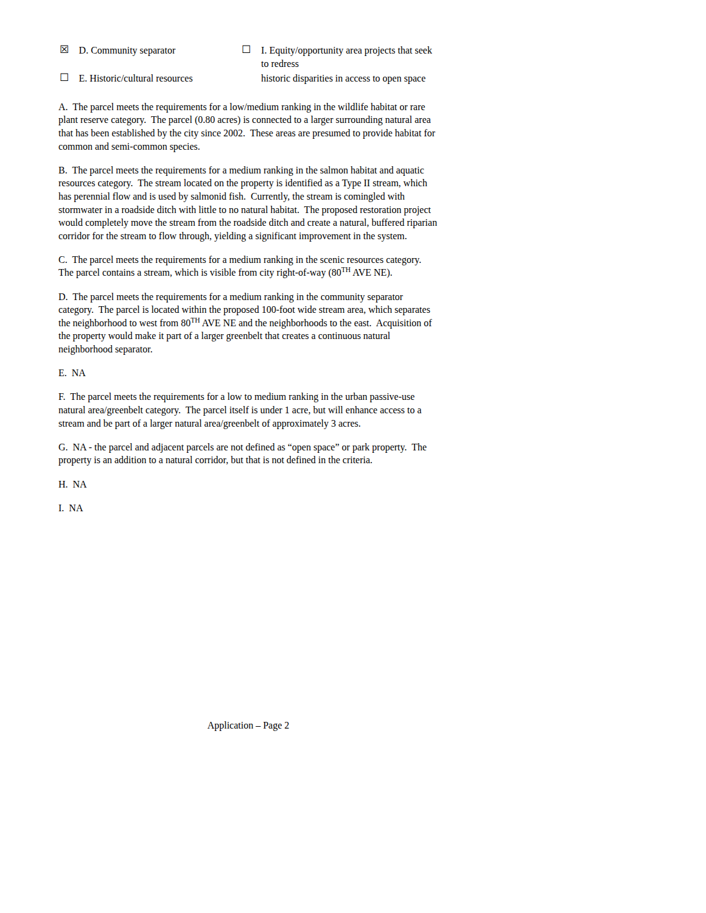☒ D. Community separator
☐ I. Equity/opportunity area projects that seek to redress
☐ E. Historic/cultural resources
historic disparities in access to open space
A. The parcel meets the requirements for a low/medium ranking in the wildlife habitat or rare plant reserve category. The parcel (0.80 acres) is connected to a larger surrounding natural area that has been established by the city since 2002. These areas are presumed to provide habitat for common and semi-common species.
B. The parcel meets the requirements for a medium ranking in the salmon habitat and aquatic resources category. The stream located on the property is identified as a Type II stream, which has perennial flow and is used by salmonid fish. Currently, the stream is comingled with stormwater in a roadside ditch with little to no natural habitat. The proposed restoration project would completely move the stream from the roadside ditch and create a natural, buffered riparian corridor for the stream to flow through, yielding a significant improvement in the system.
C. The parcel meets the requirements for a medium ranking in the scenic resources category. The parcel contains a stream, which is visible from city right-of-way (80TH AVE NE).
D. The parcel meets the requirements for a medium ranking in the community separator category. The parcel is located within the proposed 100-foot wide stream area, which separates the neighborhood to west from 80TH AVE NE and the neighborhoods to the east. Acquisition of the property would make it part of a larger greenbelt that creates a continuous natural neighborhood separator.
E. NA
F. The parcel meets the requirements for a low to medium ranking in the urban passive-use natural area/greenbelt category. The parcel itself is under 1 acre, but will enhance access to a stream and be part of a larger natural area/greenbelt of approximately 3 acres.
G. NA - the parcel and adjacent parcels are not defined as “open space” or park property. The property is an addition to a natural corridor, but that is not defined in the criteria.
H. NA
I. NA
Application – Page 2